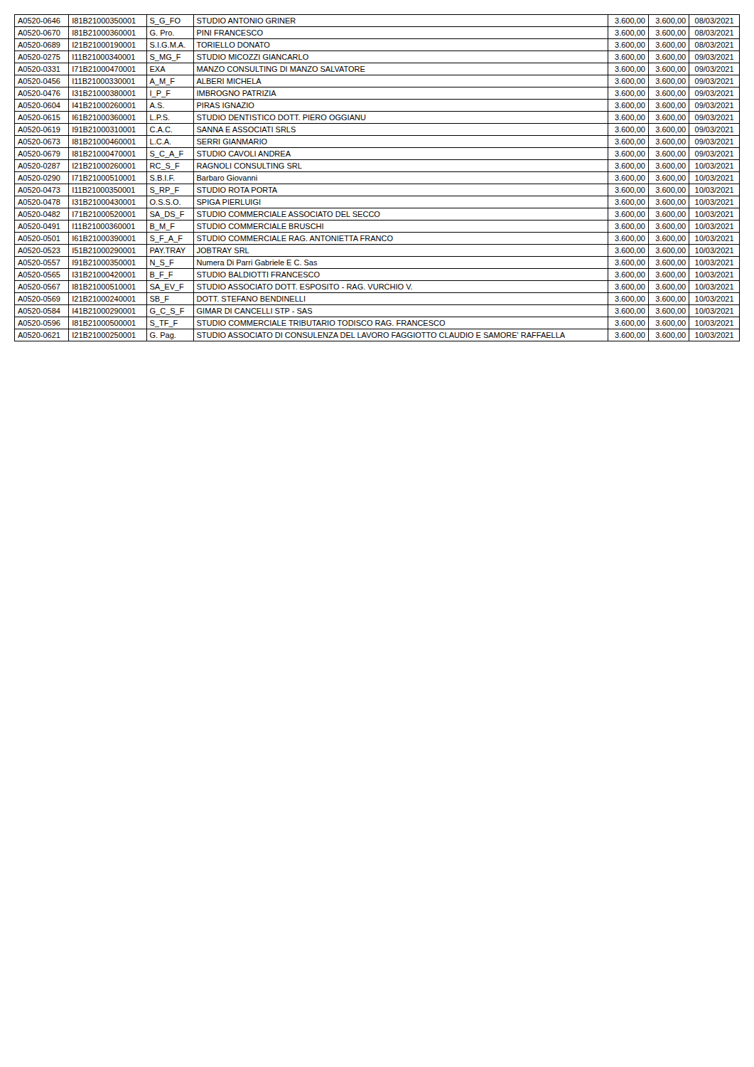| A0520-0646 | I81B21000350001 | S_G_FO | STUDIO ANTONIO GRINER | 3.600,00 | 3.600,00 | 08/03/2021 |
| A0520-0670 | I81B21000360001 | G. Pro. | PINI FRANCESCO | 3.600,00 | 3.600,00 | 08/03/2021 |
| A0520-0689 | I21B21000190001 | S.I.G.M.A. | TORIELLO DONATO | 3.600,00 | 3.600,00 | 08/03/2021 |
| A0520-0275 | I11B21000340001 | S_MG_F | STUDIO MICOZZI GIANCARLO | 3.600,00 | 3.600,00 | 09/03/2021 |
| A0520-0331 | I71B21000470001 | EXA | MANZO CONSULTING DI MANZO SALVATORE | 3.600,00 | 3.600,00 | 09/03/2021 |
| A0520-0456 | I11B21000330001 | A_M_F | ALBERI MICHELA | 3.600,00 | 3.600,00 | 09/03/2021 |
| A0520-0476 | I31B21000380001 | I_P_F | IMBROGNO PATRIZIA | 3.600,00 | 3.600,00 | 09/03/2021 |
| A0520-0604 | I41B21000260001 | A.S. | PIRAS IGNAZIO | 3.600,00 | 3.600,00 | 09/03/2021 |
| A0520-0615 | I61B21000360001 | L.P.S. | STUDIO DENTISTICO DOTT. PIERO OGGIANU | 3.600,00 | 3.600,00 | 09/03/2021 |
| A0520-0619 | I91B21000310001 | C.A.C. | SANNA E ASSOCIATI SRLS | 3.600,00 | 3.600,00 | 09/03/2021 |
| A0520-0673 | I81B21000460001 | L.C.A. | SERRI GIANMARIO | 3.600,00 | 3.600,00 | 09/03/2021 |
| A0520-0679 | I81B21000470001 | S_C_A_F | STUDIO CAVOLI ANDREA | 3.600,00 | 3.600,00 | 09/03/2021 |
| A0520-0287 | I21B21000260001 | RC_S_F | RAGNOLI CONSULTING SRL | 3.600,00 | 3.600,00 | 10/03/2021 |
| A0520-0290 | I71B21000510001 | S.B.I.F. | Barbaro Giovanni | 3.600,00 | 3.600,00 | 10/03/2021 |
| A0520-0473 | I11B21000350001 | S_RP_F | STUDIO ROTA PORTA | 3.600,00 | 3.600,00 | 10/03/2021 |
| A0520-0478 | I31B21000430001 | O.S.S.O. | SPIGA PIERLUIGI | 3.600,00 | 3.600,00 | 10/03/2021 |
| A0520-0482 | I71B21000520001 | SA_DS_F | STUDIO COMMERCIALE ASSOCIATO DEL SECCO | 3.600,00 | 3.600,00 | 10/03/2021 |
| A0520-0491 | I11B21000360001 | B_M_F | STUDIO COMMERCIALE BRUSCHI | 3.600,00 | 3.600,00 | 10/03/2021 |
| A0520-0501 | I61B21000390001 | S_F_A_F | STUDIO COMMERCIALE RAG. ANTONIETTA FRANCO | 3.600,00 | 3.600,00 | 10/03/2021 |
| A0520-0523 | I51B21000290001 | PAY.TRAY | JOBTRAY SRL | 3.600,00 | 3.600,00 | 10/03/2021 |
| A0520-0557 | I91B21000350001 | N_S_F | Numera Di Parri Gabriele E C. Sas | 3.600,00 | 3.600,00 | 10/03/2021 |
| A0520-0565 | I31B21000420001 | B_F_F | STUDIO BALDIOTTI FRANCESCO | 3.600,00 | 3.600,00 | 10/03/2021 |
| A0520-0567 | I81B21000510001 | SA_EV_F | STUDIO ASSOCIATO DOTT. ESPOSITO - RAG. VURCHIO V. | 3.600,00 | 3.600,00 | 10/03/2021 |
| A0520-0569 | I21B21000240001 | SB_F | DOTT. STEFANO BENDINELLI | 3.600,00 | 3.600,00 | 10/03/2021 |
| A0520-0584 | I41B21000290001 | G_C_S_F | GIMAR DI CANCELLI STP - SAS | 3.600,00 | 3.600,00 | 10/03/2021 |
| A0520-0596 | I81B21000500001 | S_TF_F | STUDIO COMMERCIALE TRIBUTARIO TODISCO RAG. FRANCESCO | 3.600,00 | 3.600,00 | 10/03/2021 |
| A0520-0621 | I21B21000250001 | G. Pag. | STUDIO ASSOCIATO DI CONSULENZA DEL LAVORO FAGGIOTTO CLAUDIO E SAMORE' RAFFAELLA | 3.600,00 | 3.600,00 | 10/03/2021 |